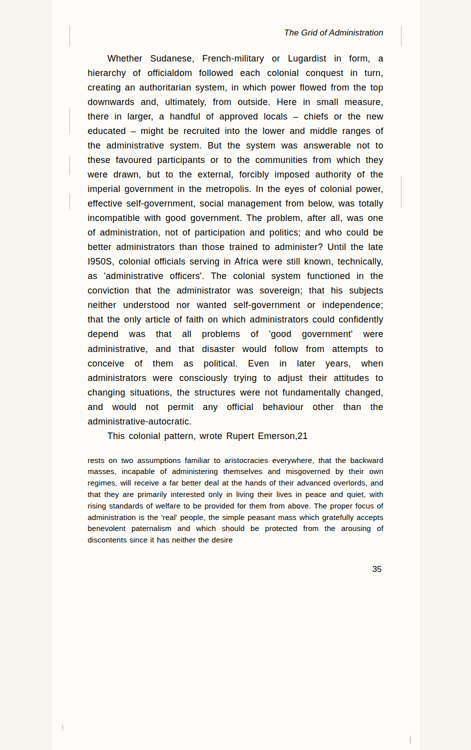∣ ∣ ∣
The Grid of Administration
Whether Sudanese, French-military or Lugardist in form, a hierarchy of officialdom followed each colonial conquest in turn, creating an authoritarian system, in which power flowed from the top downwards and, ultimately, from outside. Here in small measure, there in larger, a handful of approved locals – chiefs or the new educated – might be recruited into the lower and middle ranges of the administrative system. But the system was answerable not to these favoured participants or to the communities from which they were drawn, but to the external, forcibly imposed authority of the imperial government in the metropolis. In the eyes of colonial power, effective self-government, social management from below, was totally incompatible with good government. The problem, after all, was one of administration, not of participation and politics; and who could be better administrators than those trained to administer? Until the late I950S, colonial officials serving in Africa were still known, technically, as 'administrative officers'. The colonial system functioned in the conviction that the administrator was sovereign; that his subjects neither understood nor wanted self-government or independence; that the only article of faith on which administrators could confidently depend was that all problems of 'good government' were administrative, and that disaster would follow from attempts to conceive of them as political. Even in later years, when administrators were consciously trying to adjust their attitudes to changing situations, the structures were not fundamentally changed, and would not permit any official behaviour other than the administrative-autocratic.
This colonial pattern, wrote Rupert Emerson,21
rests on two assumptions familiar to aristocracies everywhere, that the backward masses, incapable of administering themselves and misgoverned by their own regimes, will receive a far better deal at the hands of their advanced overlords, and that they are primarily interested only in living their lives in peace and quiet, with rising standards of welfare to be provided for them from above. The proper focus of administration is the 'real' people, the simple peasant mass which gratefully accepts benevolent paternalism and which should be protected from the arousing of discontents since it has neither the desire
35